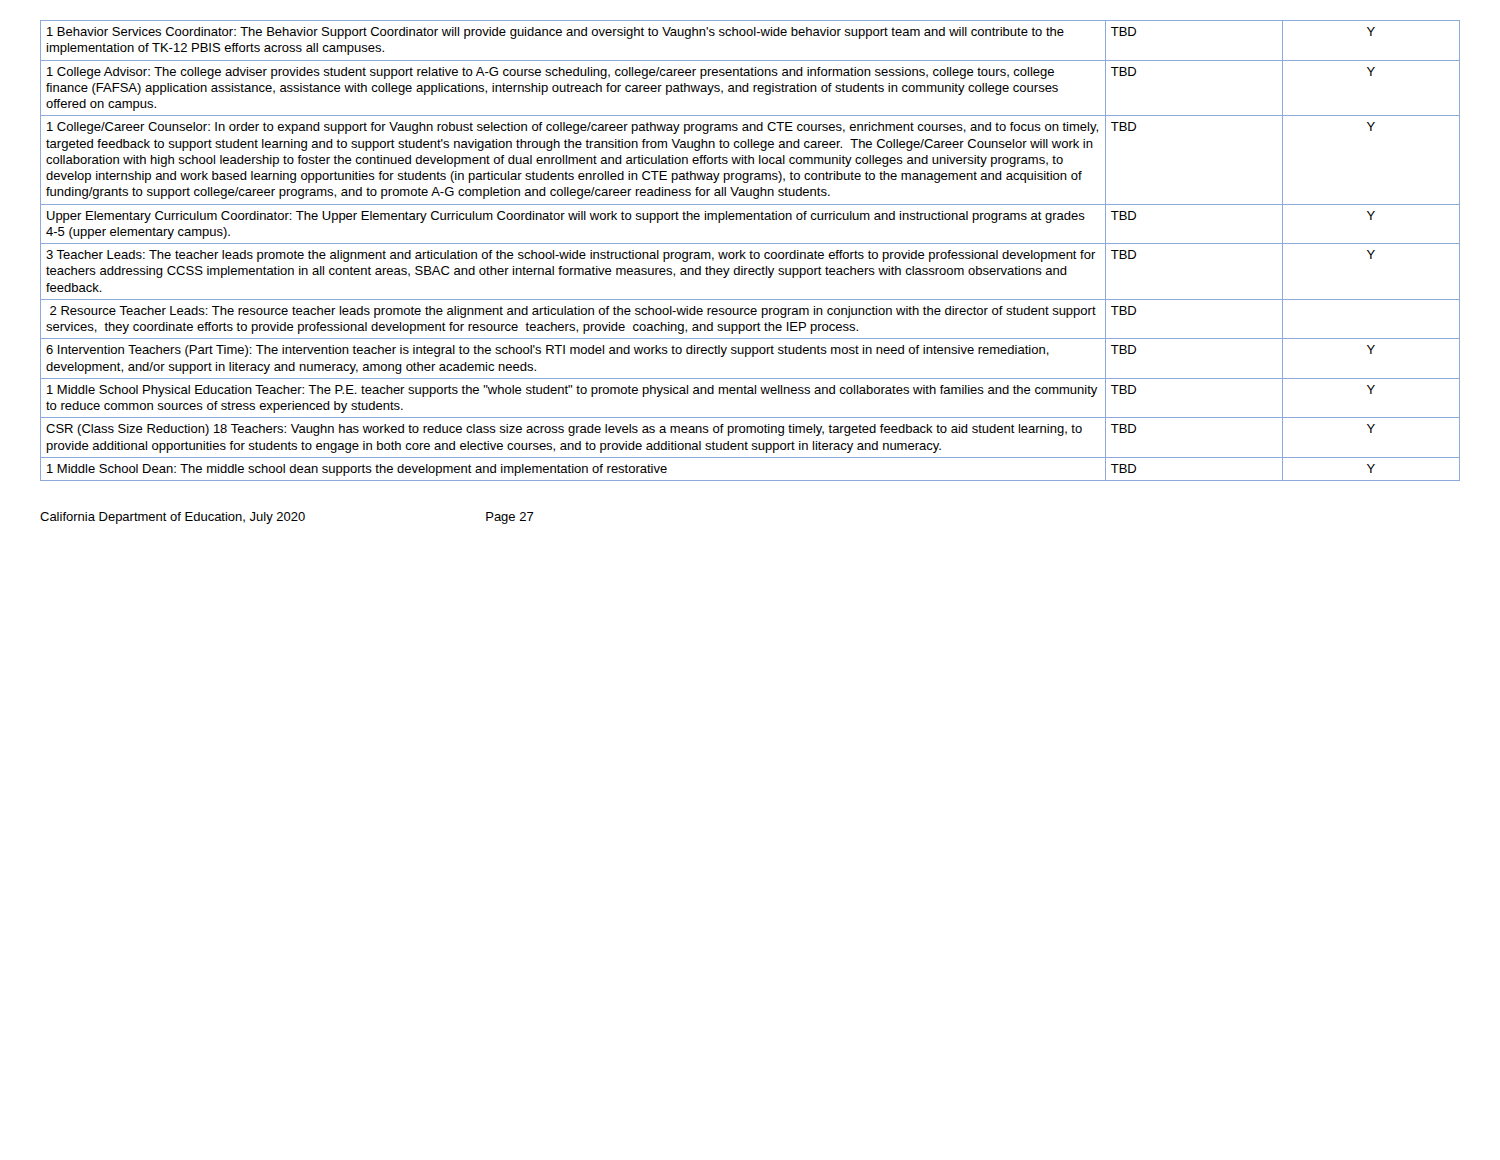| 1 Behavior Services Coordinator: The Behavior Support Coordinator will provide guidance and oversight to Vaughn's school-wide behavior support team and will contribute to the implementation of TK-12 PBIS efforts across all campuses. | TBD | Y |
| 1 College Advisor: The college adviser provides student support relative to A-G course scheduling, college/career presentations and information sessions, college tours, college finance (FAFSA) application assistance, assistance with college applications, internship outreach for career pathways, and registration of students in community college courses offered on campus. | TBD | Y |
| 1 College/Career Counselor: In order to expand support for Vaughn robust selection of college/career pathway programs and CTE courses, enrichment courses, and to focus on timely, targeted feedback to support student learning and to support student's navigation through the transition from Vaughn to college and career. The College/Career Counselor will work in collaboration with high school leadership to foster the continued development of dual enrollment and articulation efforts with local community colleges and university programs, to develop internship and work based learning opportunities for students (in particular students enrolled in CTE pathway programs), to contribute to the management and acquisition of funding/grants to support college/career programs, and to promote A-G completion and college/career readiness for all Vaughn students. | TBD | Y |
| Upper Elementary Curriculum Coordinator: The Upper Elementary Curriculum Coordinator will work to support the implementation of curriculum and instructional programs at grades 4-5 (upper elementary campus). | TBD | Y |
| 3 Teacher Leads: The teacher leads promote the alignment and articulation of the school-wide instructional program, work to coordinate efforts to provide professional development for teachers addressing CCSS implementation in all content areas, SBAC and other internal formative measures, and they directly support teachers with classroom observations and feedback. | TBD | Y |
| 2 Resource Teacher Leads: The resource teacher leads promote the alignment and articulation of the school-wide resource program in conjunction with the director of student support services, they coordinate efforts to provide professional development for resource teachers, provide coaching, and support the IEP process. | TBD | |
| 6 Intervention Teachers (Part Time): The intervention teacher is integral to the school's RTI model and works to directly support students most in need of intensive remediation, development, and/or support in literacy and numeracy, among other academic needs. | TBD | Y |
| 1 Middle School Physical Education Teacher: The P.E. teacher supports the "whole student" to promote physical and mental wellness and collaborates with families and the community to reduce common sources of stress experienced by students. | TBD | Y |
| CSR (Class Size Reduction) 18 Teachers: Vaughn has worked to reduce class size across grade levels as a means of promoting timely, targeted feedback to aid student learning, to provide additional opportunities for students to engage in both core and elective courses, and to provide additional student support in literacy and numeracy. | TBD | Y |
| 1 Middle School Dean: The middle school dean supports the development and implementation of restorative | TBD | Y |
California Department of Education, July 2020 Page 27